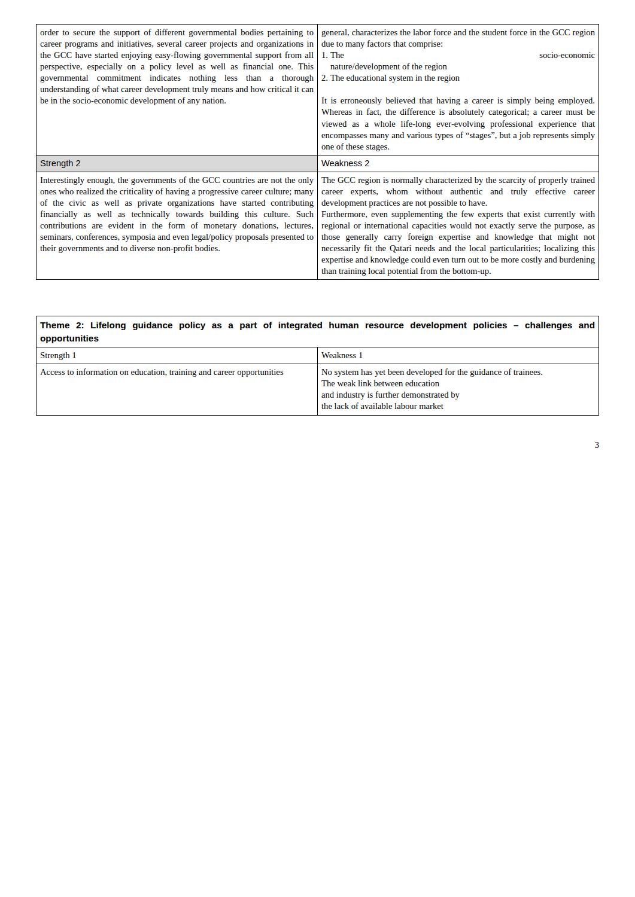| order to secure the support of different governmental bodies pertaining to career programs and initiatives, several career projects and organizations in the GCC have started enjoying easy-flowing governmental support from all perspective, especially on a policy level as well as financial one. This governmental commitment indicates nothing less than a thorough understanding of what career development truly means and how critical it can be in the socio-economic development of any nation. | general, characterizes the labor force and the student force in the GCC region due to many factors that comprise: 1. The socio-economic nature/development of the region 2. The educational system in the region It is erroneously believed that having a career is simply being employed. Whereas in fact, the difference is absolutely categorical; a career must be viewed as a whole life-long ever-evolving professional experience that encompasses many and various types of “stages”, but a job represents simply one of these stages. |
| Strength 2 | Weakness 2 |
| Interestingly enough, the governments of the GCC countries are not the only ones who realized the criticality of having a progressive career culture; many of the civic as well as private organizations have started contributing financially as well as technically towards building this culture. Such contributions are evident in the form of monetary donations, lectures, seminars, conferences, symposia and even legal/policy proposals presented to their governments and to diverse non-profit bodies. | The GCC region is normally characterized by the scarcity of properly trained career experts, whom without authentic and truly effective career development practices are not possible to have. Furthermore, even supplementing the few experts that exist currently with regional or international capacities would not exactly serve the purpose, as those generally carry foreign expertise and knowledge that might not necessarily fit the Qatari needs and the local particularities; localizing this expertise and knowledge could even turn out to be more costly and burdening than training local potential from the bottom-up. |
| Theme 2: Lifelong guidance policy as a part of integrated human resource development policies – challenges and opportunities |
| Strength 1 | Weakness 1 |
| Access to information on education, training and career opportunities | No system has yet been developed for the guidance of trainees. The weak link between education and industry is further demonstrated by the lack of available labour market |
3